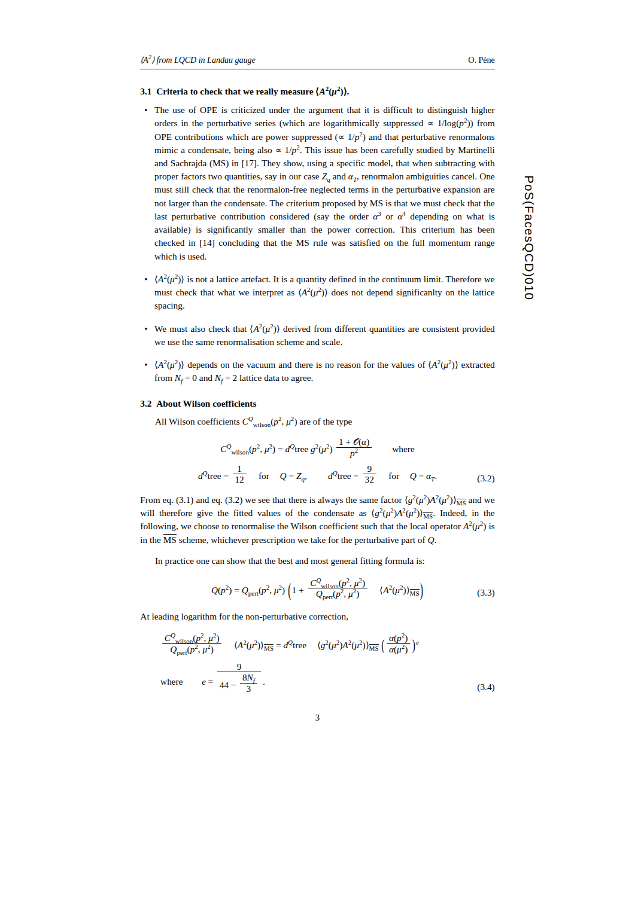⟨A2⟩ from LQCD in Landau gauge
O. Pène
PoS(FacesQCD)010
3.1 Criteria to check that we really measure ⟨A2(μ2)⟩.
The use of OPE is criticized under the argument that it is difficult to distinguish higher orders in the perturbative series (which are logarithmically suppressed ∝ 1/log(p2)) from OPE contributions which are power suppressed (∝ 1/p2) and that perturbative renormalons mimic a condensate, being also ∝ 1/p2. This issue has been carefully studied by Martinelli and Sachrajda (MS) in [17]. They show, using a specific model, that when subtracting with proper factors two quantities, say in our case Zq and αT, renormalon ambiguities cancel. One must still check that the renormalon-free neglected terms in the perturbative expansion are not larger than the condensate. The criterium proposed by MS is that we must check that the last perturbative contribution considered (say the order α3 or α4 depending on what is available) is significantly smaller than the power correction. This criterium has been checked in [14] concluding that the MS rule was satisfied on the full momentum range which is used.
⟨A2(μ2)⟩ is not a lattice artefact. It is a quantity defined in the continuum limit. Therefore we must check that what we interpret as ⟨A2(μ2)⟩ does not depend significanlty on the lattice spacing.
We must also check that ⟨A2(μ2)⟩ derived from different quantities are consistent provided we use the same renormalisation scheme and scale.
⟨A2(μ2)⟩ depends on the vacuum and there is no reason for the values of ⟨A2(μ2)⟩ extracted from Nf = 0 and Nf = 2 lattice data to agree.
3.2 About Wilson coefficients
All Wilson coefficients CQwilson(p2, μ2) are of the type
CQwilson(p2, μ2) = dQtree g2(μ2) 1 + 𝒪(α) p2 where
dQtree = 112 for Q = Zq, dQtree = 932 for Q = αT. (3.2)
From eq. (3.1) and eq. (3.2) we see that there is always the same factor ⟨g2(μ2)A2(μ2)⟩MS and we will therefore give the fitted values of the condensate as ⟨g2(μ2)A2(μ2)⟩MS. Indeed, in the following, we choose to renormalise the Wilson coefficient such that the local operator A2(μ2) is in the MS scheme, whichever prescription we take for the perturbative part of Q.
In practice one can show that the best and most general fitting formula is:
Q(p2) = Qpert(p2, μ2) (1 + CQwilson(p2, μ2) Qpert(p2, μ2) ⟨A2(μ2)⟩MS) (3.3)
At leading logarithm for the non-perturbative correction,
CQwilson(p2, μ2) Qpert(p2, μ2) ⟨A2(μ2)⟩MS = dQtree ⟨g2(μ2)A2(μ2)⟩MS (α(p2) α(μ2))e
where e = 944 − 8Nf 3. (3.4)
3